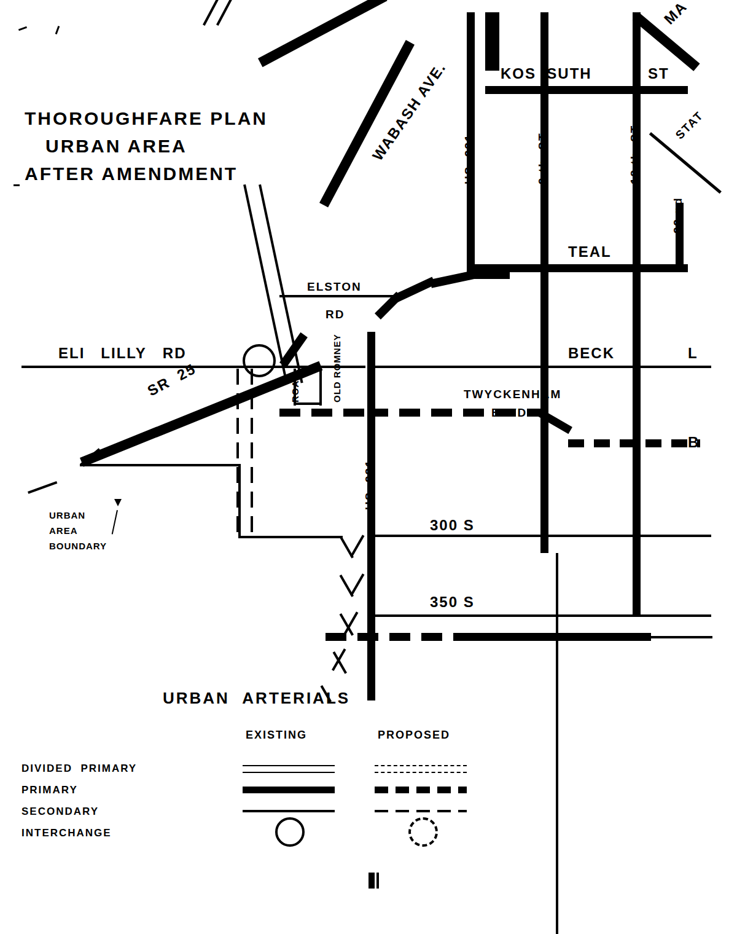THOROUGHFARE PLAN
URBAN AREA
AFTER AMENDMENT
WABASH AVE.
US 231
US 231
9 th ST
18 th ST
22 nd
MA
STAT
KOS SUTH
ST
TEAL
ELSTON
RD
ELI LILLY RD
BECK
L
SR 25
ROAD
OLD ROMNEY
TWYCKENHAM
BLVD.
B
300 S
350 S
URBAN
AREA
BOUNDARY
URBAN ARTERIALS
EXISTING
PROPOSED
DIVIDED PRIMARY
PRIMARY
SECONDARY
INTERCHANGE